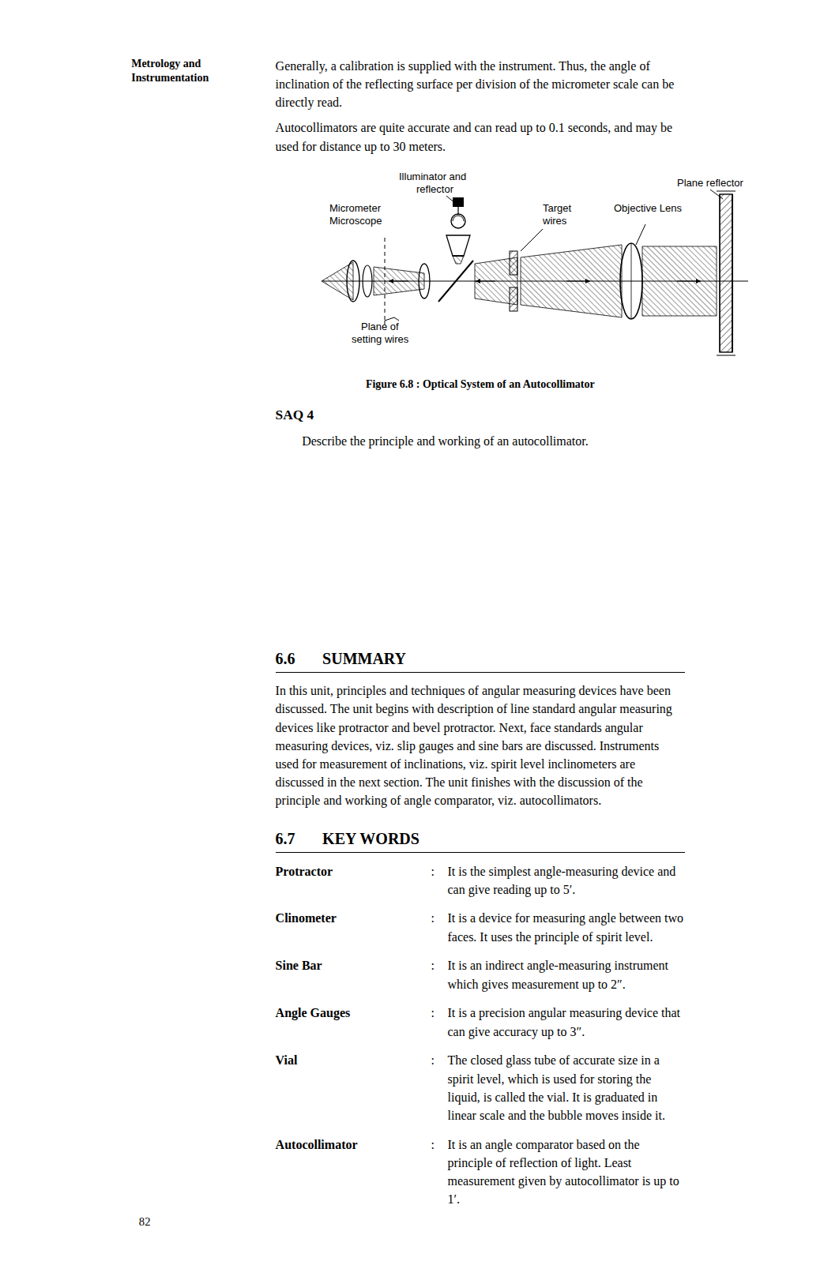Metrology and
Instrumentation
Generally, a calibration is supplied with the instrument. Thus, the angle of inclination of the reflecting surface per division of the micrometer scale can be directly read.
Autocollimators are quite accurate and can read up to 0.1 seconds, and may be used for distance up to 30 meters.
Illuminator and reflector Micrometer Microscope Target wires Objective Lens Plane reflector Plane of setting wires
Figure 6.8 : Optical System of an Autocollimator
SAQ 4
Describe the principle and working of an autocollimator.
6.6 SUMMARY
In this unit, principles and techniques of angular measuring devices have been discussed. The unit begins with description of line standard angular measuring devices like protractor and bevel protractor. Next, face standards angular measuring devices, viz. slip gauges and sine bars are discussed. Instruments used for measurement of inclinations, viz. spirit level inclinometers are discussed in the next section. The unit finishes with the discussion of the principle and working of angle comparator, viz. autocollimators.
6.7 KEY WORDS
| Protractor | : | It is the simplest angle-measuring device and can give reading up to 5′. |
| Clinometer | : | It is a device for measuring angle between two faces. It uses the principle of spirit level. |
| Sine Bar | : | It is an indirect angle-measuring instrument which gives measurement up to 2″. |
| Angle Gauges | : | It is a precision angular measuring device that can give accuracy up to 3″. |
| Vial | : | The closed glass tube of accurate size in a spirit level, which is used for storing the liquid, is called the vial. It is graduated in linear scale and the bubble moves inside it. |
| Autocollimator | : | It is an angle comparator based on the principle of reflection of light. Least measurement given by autocollimator is up to 1′. |
82